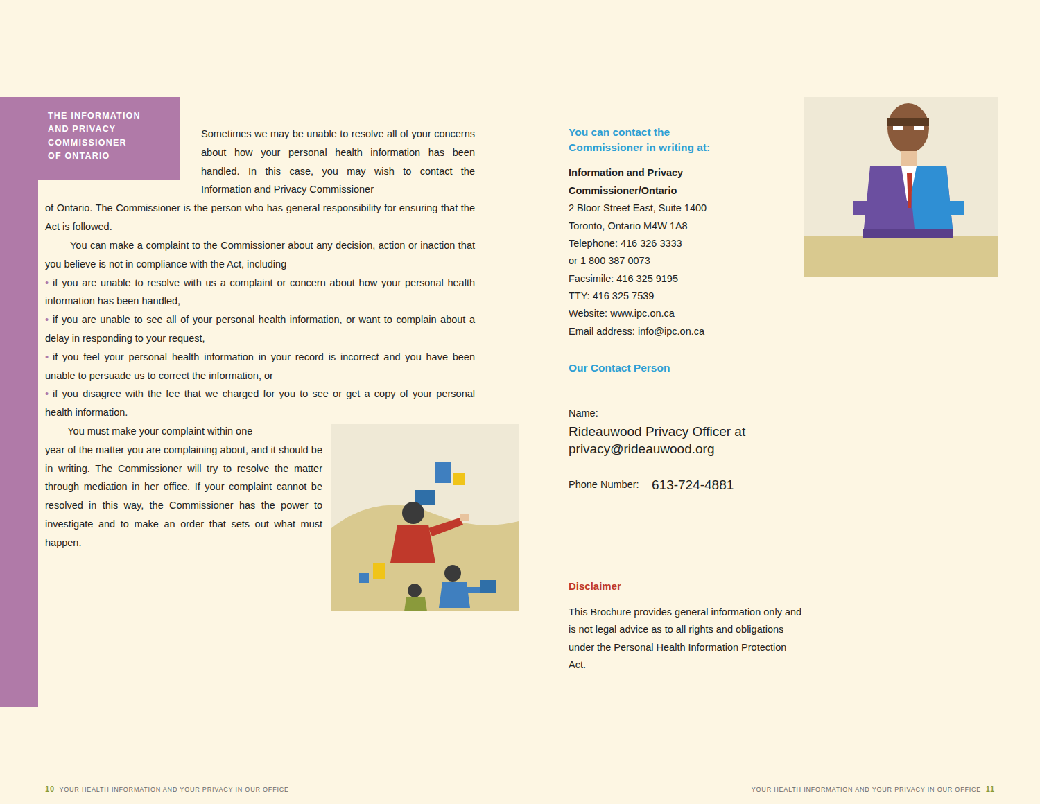THE INFORMATION
AND PRIVACY
COMMISSIONER
OF ONTARIO
Sometimes we may be unable to resolve all of your concerns about how your personal health information has been handled. In this case, you may wish to contact the Information and Privacy Commissioner
of Ontario. The Commissioner is the person who has general responsibility for ensuring that the Act is followed.
You can make a complaint to the Commissioner about any decision, action or inaction that you believe is not in compliance with the Act, including
if you are unable to resolve with us a complaint or concern about how your personal health information has been handled, if you are unable to see all of your personal health information, or want to complain about a delay in responding to your request, if you feel your personal health information in your record is incorrect and you have been unable to persuade us to correct the information, or if you disagree with the fee that we charged for you to see or get a copy of your personal health information.
You must make your complaint within one
year of the matter you are complaining about, and it should be in writing. The Commissioner will try to resolve the matter through mediation in her office. If your complaint cannot be resolved in this way, the Commissioner has the power to investigate and to make an order that sets out what must happen.
You can contact the
Commissioner in writing at:
Information and Privacy
Commissioner/Ontario
2 Bloor Street East, Suite 1400
Toronto, Ontario M4W 1A8
Telephone: 416 326 3333
or 1 800 387 0073
Facsimile: 416 325 9195
TTY: 416 325 7539
Website: www.ipc.on.ca
Email address: info@ipc.on.ca
Our Contact Person
Name: Rideauwood Privacy Officer at
privacy@rideauwood.org
Phone Number: 613-724-4881
Disclaimer
This Brochure provides general information only and is not legal advice as to all rights and obligations under the Personal Health Information Protection Act.
10 YOUR HEALTH INFORMATION AND YOUR PRIVACY IN OUR OFFICE
YOUR HEALTH INFORMATION AND YOUR PRIVACY IN OUR OFFICE 11